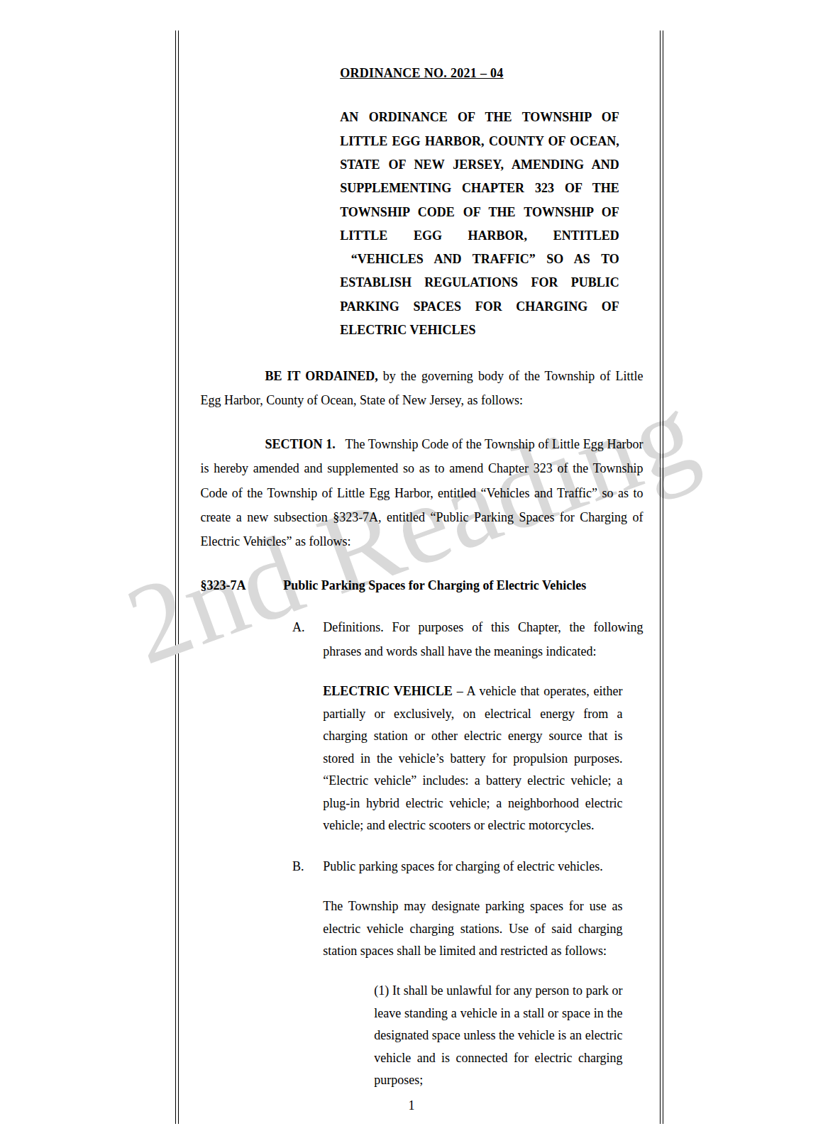2nd Reading
ORDINANCE NO. 2021 – 04
AN ORDINANCE OF THE TOWNSHIP OF LITTLE EGG HARBOR, COUNTY OF OCEAN, STATE OF NEW JERSEY, AMENDING AND SUPPLEMENTING CHAPTER 323 OF THE TOWNSHIP CODE OF THE TOWNSHIP OF LITTLE EGG HARBOR, ENTITLED “VEHICLES AND TRAFFIC” SO AS TO ESTABLISH REGULATIONS FOR PUBLIC PARKING SPACES FOR CHARGING OF ELECTRIC VEHICLES
BE IT ORDAINED, by the governing body of the Township of Little Egg Harbor, County of Ocean, State of New Jersey, as follows:
SECTION 1. The Township Code of the Township of Little Egg Harbor is hereby amended and supplemented so as to amend Chapter 323 of the Township Code of the Township of Little Egg Harbor, entitled “Vehicles and Traffic” so as to create a new subsection §323-7A, entitled “Public Parking Spaces for Charging of Electric Vehicles” as follows:
§323-7A Public Parking Spaces for Charging of Electric Vehicles
A. Definitions. For purposes of this Chapter, the following phrases and words shall have the meanings indicated:
ELECTRIC VEHICLE – A vehicle that operates, either partially or exclusively, on electrical energy from a charging station or other electric energy source that is stored in the vehicle’s battery for propulsion purposes. “Electric vehicle” includes: a battery electric vehicle; a plug-in hybrid electric vehicle; a neighborhood electric vehicle; and electric scooters or electric motorcycles.
B. Public parking spaces for charging of electric vehicles.
The Township may designate parking spaces for use as electric vehicle charging stations. Use of said charging station spaces shall be limited and restricted as follows:
(1) It shall be unlawful for any person to park or leave standing a vehicle in a stall or space in the designated space unless the vehicle is an electric vehicle and is connected for electric charging purposes;
1